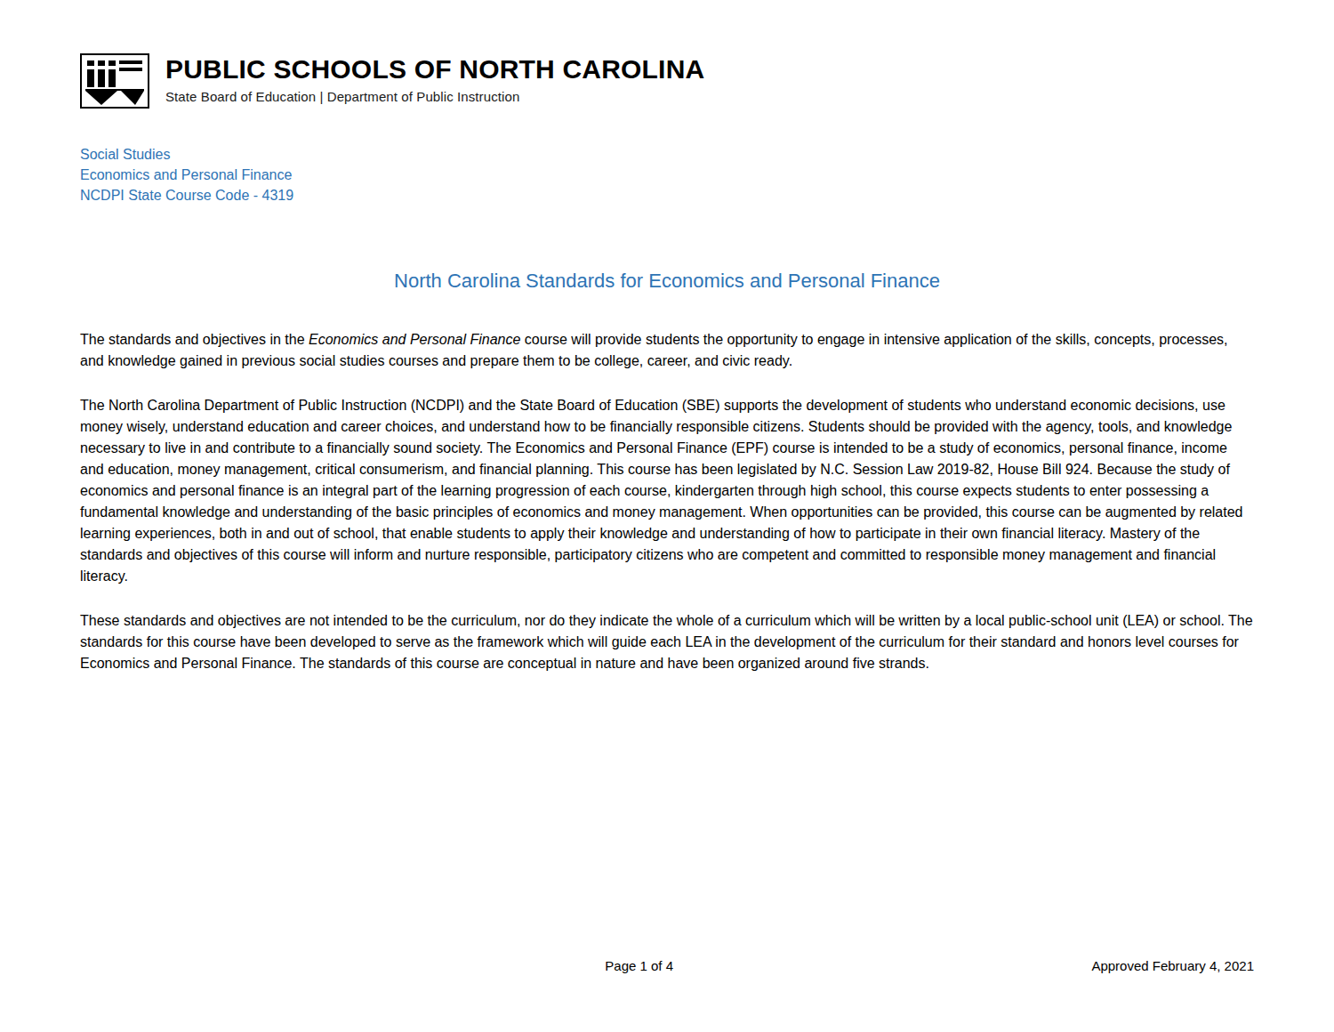PUBLIC SCHOOLS OF NORTH CAROLINA
State Board of Education | Department of Public Instruction
Social Studies
Economics and Personal Finance
NCDPI State Course Code - 4319
North Carolina Standards for Economics and Personal Finance
The standards and objectives in the Economics and Personal Finance course will provide students the opportunity to engage in intensive application of the skills, concepts, processes, and knowledge gained in previous social studies courses and prepare them to be college, career, and civic ready.
The North Carolina Department of Public Instruction (NCDPI) and the State Board of Education (SBE) supports the development of students who understand economic decisions, use money wisely, understand education and career choices, and understand how to be financially responsible citizens. Students should be provided with the agency, tools, and knowledge necessary to live in and contribute to a financially sound society. The Economics and Personal Finance (EPF) course is intended to be a study of economics, personal finance, income and education, money management, critical consumerism, and financial planning. This course has been legislated by N.C. Session Law 2019-82, House Bill 924. Because the study of economics and personal finance is an integral part of the learning progression of each course, kindergarten through high school, this course expects students to enter possessing a fundamental knowledge and understanding of the basic principles of economics and money management. When opportunities can be provided, this course can be augmented by related learning experiences, both in and out of school, that enable students to apply their knowledge and understanding of how to participate in their own financial literacy. Mastery of the standards and objectives of this course will inform and nurture responsible, participatory citizens who are competent and committed to responsible money management and financial literacy.
These standards and objectives are not intended to be the curriculum, nor do they indicate the whole of a curriculum which will be written by a local public-school unit (LEA) or school. The standards for this course have been developed to serve as the framework which will guide each LEA in the development of the curriculum for their standard and honors level courses for Economics and Personal Finance. The standards of this course are conceptual in nature and have been organized around five strands.
Page 1 of 4
Approved February 4, 2021